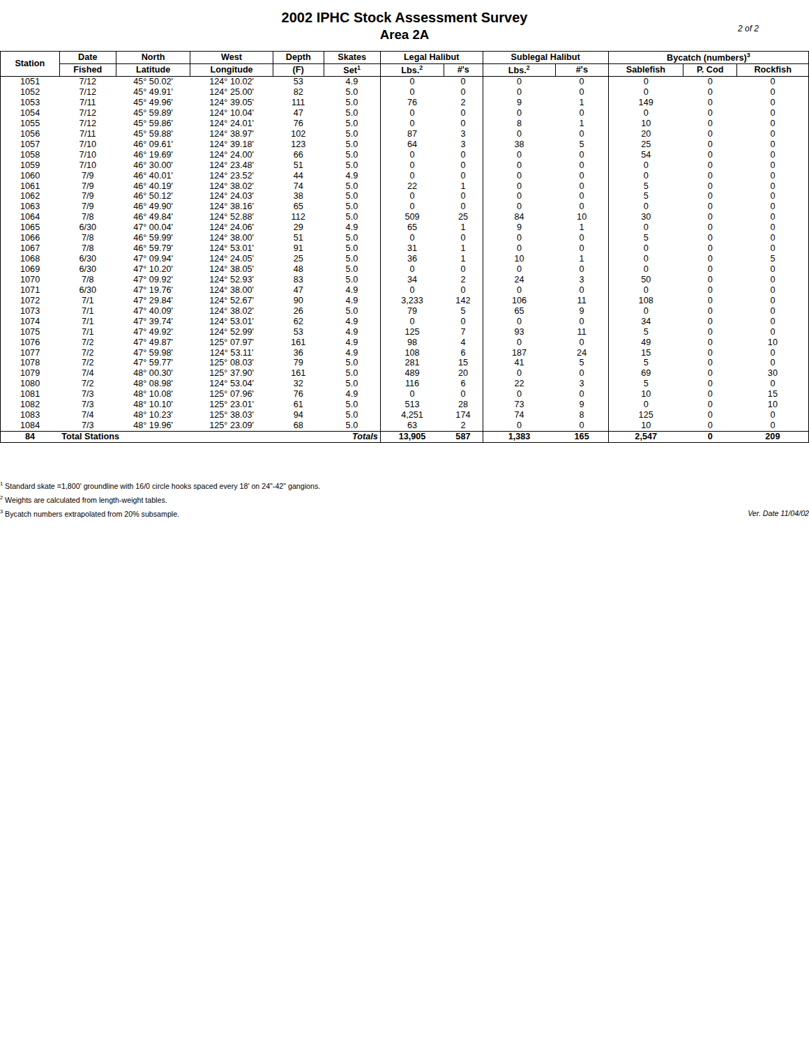2 of 2
2002 IPHC Stock Assessment Survey
Area 2A
| Station | Date | North | West | Depth | Skates | Legal Halibut | Sublegal Halibut | Bycatch (numbers) 3 |
| --- | --- | --- | --- | --- | --- | --- | --- | --- |
| Fished | Latitude | Longitude | (F) | Set 1 | Lbs. 2 | #'s | Lbs. 2 | #'s | Sablefish | P. Cod | Rockfish |
| 1051 | 7/12 | 45° 50.02' | 124° 10.02' | 53 | 4.9 | 0 | 0 | 0 | 0 | 0 | 0 | 0 |
| 1052 | 7/12 | 45° 49.91' | 124° 25.00' | 82 | 5.0 | 0 | 0 | 0 | 0 | 0 | 0 | 0 |
| 1053 | 7/11 | 45° 49.96' | 124° 39.05' | 111 | 5.0 | 76 | 2 | 9 | 1 | 149 | 0 | 0 |
| 1054 | 7/12 | 45° 59.89' | 124° 10.04' | 47 | 5.0 | 0 | 0 | 0 | 0 | 0 | 0 | 0 |
| 1055 | 7/12 | 45° 59.86' | 124° 24.01' | 76 | 5.0 | 0 | 0 | 8 | 1 | 10 | 0 | 0 |
| 1056 | 7/11 | 45° 59.88' | 124° 38.97' | 102 | 5.0 | 87 | 3 | 0 | 0 | 20 | 0 | 0 |
| 1057 | 7/10 | 46° 09.61' | 124° 39.18' | 123 | 5.0 | 64 | 3 | 38 | 5 | 25 | 0 | 0 |
| 1058 | 7/10 | 46° 19.69' | 124° 24.00' | 66 | 5.0 | 0 | 0 | 0 | 0 | 54 | 0 | 0 |
| 1059 | 7/10 | 46° 30.00' | 124° 23.48' | 51 | 5.0 | 0 | 0 | 0 | 0 | 0 | 0 | 0 |
| 1060 | 7/9 | 46° 40.01' | 124° 23.52' | 44 | 4.9 | 0 | 0 | 0 | 0 | 0 | 0 | 0 |
| 1061 | 7/9 | 46° 40.19' | 124° 38.02' | 74 | 5.0 | 22 | 1 | 0 | 0 | 5 | 0 | 0 |
| 1062 | 7/9 | 46° 50.12' | 124° 24.03' | 38 | 5.0 | 0 | 0 | 0 | 0 | 5 | 0 | 0 |
| 1063 | 7/9 | 46° 49.90' | 124° 38.16' | 65 | 5.0 | 0 | 0 | 0 | 0 | 0 | 0 | 0 |
| 1064 | 7/8 | 46° 49.84' | 124° 52.88' | 112 | 5.0 | 509 | 25 | 84 | 10 | 30 | 0 | 0 |
| 1065 | 6/30 | 47° 00.04' | 124° 24.06' | 29 | 4.9 | 65 | 1 | 9 | 1 | 0 | 0 | 0 |
| 1066 | 7/8 | 46° 59.99' | 124° 38.00' | 51 | 5.0 | 0 | 0 | 0 | 0 | 5 | 0 | 0 |
| 1067 | 7/8 | 46° 59.79' | 124° 53.01' | 91 | 5.0 | 31 | 1 | 0 | 0 | 0 | 0 | 0 |
| 1068 | 6/30 | 47° 09.94' | 124° 24.05' | 25 | 5.0 | 36 | 1 | 10 | 1 | 0 | 0 | 5 |
| 1069 | 6/30 | 47° 10.20' | 124° 38.05' | 48 | 5.0 | 0 | 0 | 0 | 0 | 0 | 0 | 0 |
| 1070 | 7/8 | 47° 09.92' | 124° 52.93' | 83 | 5.0 | 34 | 2 | 24 | 3 | 50 | 0 | 0 |
| 1071 | 6/30 | 47° 19.76' | 124° 38.00' | 47 | 4.9 | 0 | 0 | 0 | 0 | 0 | 0 | 0 |
| 1072 | 7/1 | 47° 29.84' | 124° 52.67' | 90 | 4.9 | 3,233 | 142 | 106 | 11 | 108 | 0 | 0 |
| 1073 | 7/1 | 47° 40.09' | 124° 38.02' | 26 | 5.0 | 79 | 5 | 65 | 9 | 0 | 0 | 0 |
| 1074 | 7/1 | 47° 39.74' | 124° 53.01' | 62 | 4.9 | 0 | 0 | 0 | 0 | 34 | 0 | 0 |
| 1075 | 7/1 | 47° 49.92' | 124° 52.99' | 53 | 4.9 | 125 | 7 | 93 | 11 | 5 | 0 | 0 |
| 1076 | 7/2 | 47° 49.87' | 125° 07.97' | 161 | 4.9 | 98 | 4 | 0 | 0 | 49 | 0 | 10 |
| 1077 | 7/2 | 47° 59.98' | 124° 53.11' | 36 | 4.9 | 108 | 6 | 187 | 24 | 15 | 0 | 0 |
| 1078 | 7/2 | 47° 59.77' | 125° 08.03' | 79 | 5.0 | 281 | 15 | 41 | 5 | 5 | 0 | 0 |
| 1079 | 7/4 | 48° 00.30' | 125° 37.90' | 161 | 5.0 | 489 | 20 | 0 | 0 | 69 | 0 | 30 |
| 1080 | 7/2 | 48° 08.98' | 124° 53.04' | 32 | 5.0 | 116 | 6 | 22 | 3 | 5 | 0 | 0 |
| 1081 | 7/3 | 48° 10.08' | 125° 07.96' | 76 | 4.9 | 0 | 0 | 0 | 0 | 10 | 0 | 15 |
| 1082 | 7/3 | 48° 10.10' | 125° 23.01' | 61 | 5.0 | 513 | 28 | 73 | 9 | 0 | 0 | 10 |
| 1083 | 7/4 | 48° 10.23' | 125° 38.03' | 94 | 5.0 | 4,251 | 174 | 74 | 8 | 125 | 0 | 0 |
| 1084 | 7/3 | 48° 19.96' | 125° 23.09' | 68 | 5.0 | 63 | 2 | 0 | 0 | 10 | 0 | 0 |
| 84 | Total Stations | Totals | 13,905 | 587 | 1,383 | 165 | 2,547 | 0 | 209 |
1 Standard skate =1,800' groundline with 16/0 circle hooks spaced every 18' on 24"-42" gangions.
2 Weights are calculated from length-weight tables.
3 Bycatch numbers extrapolated from 20% subsample. Ver. Date 11/04/02